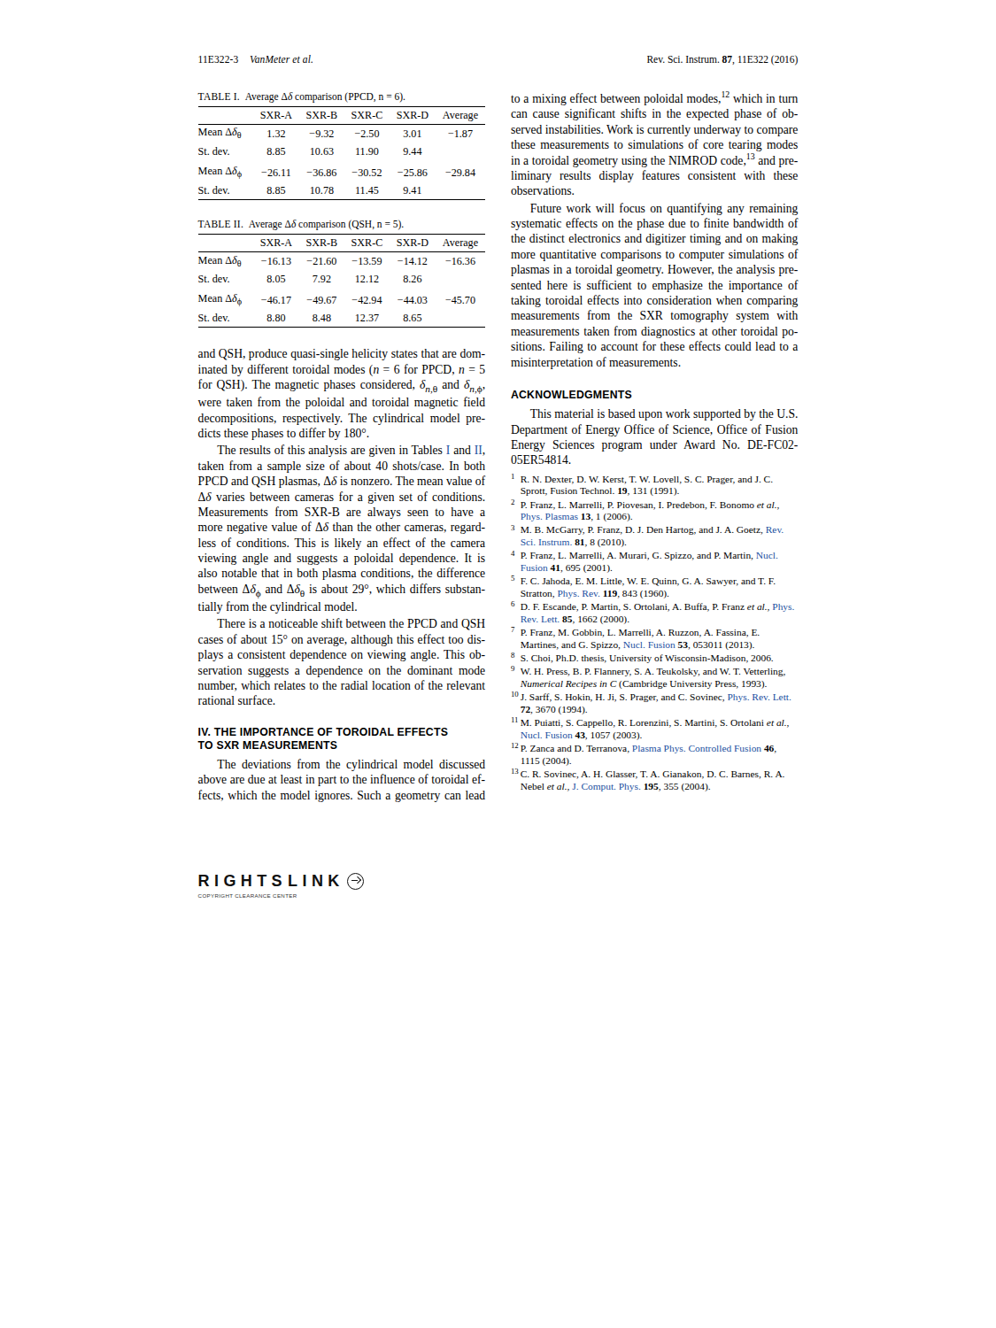11E322-3 VanMeter et al.
Rev. Sci. Instrum. 87, 11E322 (2016)
TABLE I. Average Δδ comparison (PPCD, n = 6).
| | SXR-A | SXR-B | SXR-C | SXR-D | Average |
| --- | --- | --- | --- | --- | --- |
| Mean Δ δ θ | 1.32 | −9.32 | −2.50 | 3.01 | −1.87 |
| St. dev. | 8.85 | 10.63 | 11.90 | 9.44 | |
| Mean Δ δ ϕ | −26.11 | −36.86 | −30.52 | −25.86 | −29.84 |
| St. dev. | 8.85 | 10.78 | 11.45 | 9.41 | |
TABLE II. Average Δδ comparison (QSH, n = 5).
| | SXR-A | SXR-B | SXR-C | SXR-D | Average |
| --- | --- | --- | --- | --- | --- |
| Mean Δ δ θ | −16.13 | −21.60 | −13.59 | −14.12 | −16.36 |
| St. dev. | 8.05 | 7.92 | 12.12 | 8.26 | |
| Mean Δ δ ϕ | −46.17 | −49.67 | −42.94 | −44.03 | −45.70 |
| St. dev. | 8.80 | 8.48 | 12.37 | 8.65 | |
and QSH, produce quasi-single helicity states that are dominated by different toroidal modes (n = 6 for PPCD, n = 5 for QSH). The magnetic phases considered, δn,θ and δn,ϕ, were taken from the poloidal and toroidal magnetic field decompositions, respectively. The cylindrical model predicts these phases to differ by 180°.
The results of this analysis are given in Tables I and II, taken from a sample size of about 40 shots/case. In both PPCD and QSH plasmas, Δδ is nonzero. The mean value of Δδ varies between cameras for a given set of conditions. Measurements from SXR-B are always seen to have a more negative value of Δδ than the other cameras, regardless of conditions. This is likely an effect of the camera viewing angle and suggests a poloidal dependence. It is also notable that in both plasma conditions, the difference between Δδϕ and Δδθ is about 29°, which differs substantially from the cylindrical model.
There is a noticeable shift between the PPCD and QSH cases of about 15° on average, although this effect too displays a consistent dependence on viewing angle. This observation suggests a dependence on the dominant mode number, which relates to the radial location of the relevant rational surface.
IV. The importance of toroidal effects
to SXR measurements
The deviations from the cylindrical model discussed above are due at least in part to the influence of toroidal effects, which the model ignores. Such a geometry can lead to a mixing effect between poloidal modes,12 which in turn can cause significant shifts in the expected phase of observed instabilities. Work is currently underway to compare these measurements to simulations of core tearing modes in a toroidal geometry using the NIMROD code,13 and preliminary results display features consistent with these observations.
Future work will focus on quantifying any remaining systematic effects on the phase due to finite bandwidth of the distinct electronics and digitizer timing and on making more quantitative comparisons to computer simulations of plasmas in a toroidal geometry. However, the analysis presented here is sufficient to emphasize the importance of taking toroidal effects into consideration when comparing measurements from the SXR tomography system with measurements taken from diagnostics at other toroidal positions. Failing to account for these effects could lead to a misinterpretation of measurements.
Acknowledgments
This material is based upon work supported by the U.S. Department of Energy Office of Science, Office of Fusion Energy Sciences program under Award No. DE-FC02-05ER54814.
1 R. N. Dexter, D. W. Kerst, T. W. Lovell, S. C. Prager, and J. C. Sprott, Fusion Technol. 19, 131 (1991).
2 P. Franz, L. Marrelli, P. Piovesan, I. Predebon, F. Bonomo et al., Phys. Plasmas 13, 1 (2006).
3 M. B. McGarry, P. Franz, D. J. Den Hartog, and J. A. Goetz, Rev. Sci. Instrum. 81, 8 (2010).
4 P. Franz, L. Marrelli, A. Murari, G. Spizzo, and P. Martin, Nucl. Fusion 41, 695 (2001).
5 F. C. Jahoda, E. M. Little, W. E. Quinn, G. A. Sawyer, and T. F. Stratton, Phys. Rev. 119, 843 (1960).
6 D. F. Escande, P. Martin, S. Ortolani, A. Buffa, P. Franz et al., Phys. Rev. Lett. 85, 1662 (2000).
7 P. Franz, M. Gobbin, L. Marrelli, A. Ruzzon, A. Fassina, E. Martines, and G. Spizzo, Nucl. Fusion 53, 053011 (2013).
8 S. Choi, Ph.D. thesis, University of Wisconsin-Madison, 2006.
9 W. H. Press, B. P. Flannery, S. A. Teukolsky, and W. T. Vetterling, Numerical Recipes in C (Cambridge University Press, 1993).
10 J. Sarff, S. Hokin, H. Ji, S. Prager, and C. Sovinec, Phys. Rev. Lett. 72, 3670 (1994).
11 M. Puiatti, S. Cappello, R. Lorenzini, S. Martini, S. Ortolani et al., Nucl. Fusion 43, 1057 (2003).
12 P. Zanca and D. Terranova, Plasma Phys. Controlled Fusion 46, 1115 (2004).
13 C. R. Sovinec, A. H. Glasser, T. A. Gianakon, D. C. Barnes, R. A. Nebel et al., J. Comput. Phys. 195, 355 (2004).
RIGHTSLINK
Copyright Clearance Center